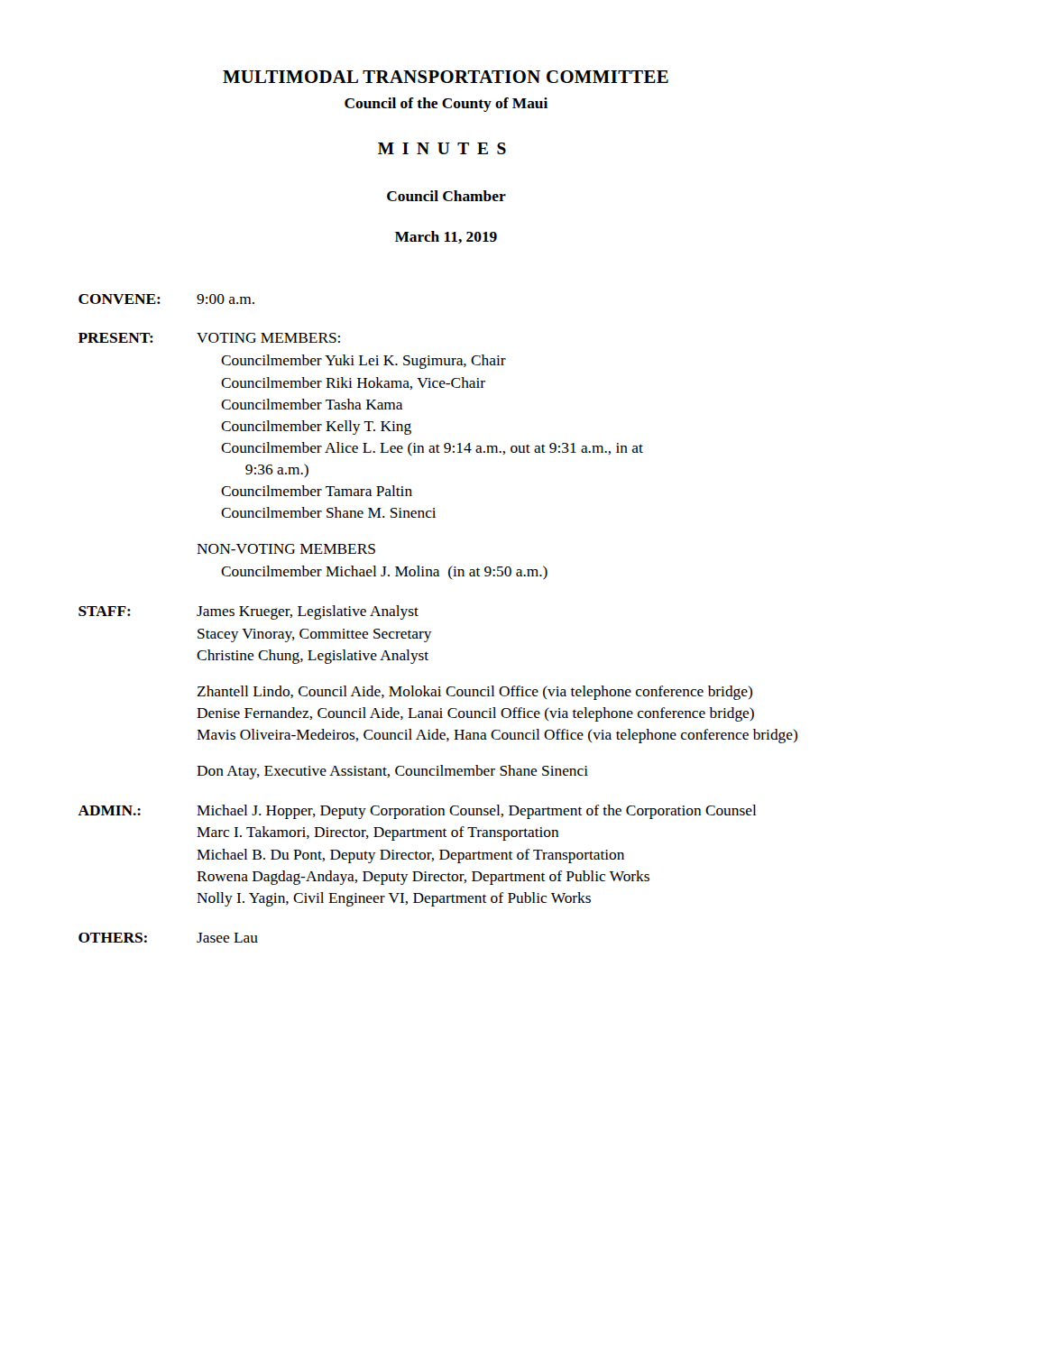MULTIMODAL TRANSPORTATION COMMITTEE
Council of the County of Maui
MINUTES
Council Chamber
March 11, 2019
Convene:
9:00 a.m.
Present:
VOTING MEMBERS:
Councilmember Yuki Lei K. Sugimura, Chair
Councilmember Riki Hokama, Vice-Chair
Councilmember Tasha Kama
Councilmember Kelly T. King
Councilmember Alice L. Lee (in at 9:14 a.m., out at 9:31 a.m., in at 9:36 a.m.)
Councilmember Tamara Paltin
Councilmember Shane M. Sinenci
NON-VOTING MEMBERS
Councilmember Michael J. Molina (in at 9:50 a.m.)
Staff:
James Krueger, Legislative Analyst
Stacey Vinoray, Committee Secretary
Christine Chung, Legislative Analyst
Zhantell Lindo, Council Aide, Molokai Council Office (via telephone conference bridge)
Denise Fernandez, Council Aide, Lanai Council Office (via telephone conference bridge)
Mavis Oliveira-Medeiros, Council Aide, Hana Council Office (via telephone conference bridge)
Don Atay, Executive Assistant, Councilmember Shane Sinenci
Admin.:
Michael J. Hopper, Deputy Corporation Counsel, Department of the Corporation Counsel
Marc I. Takamori, Director, Department of Transportation
Michael B. Du Pont, Deputy Director, Department of Transportation
Rowena Dagdag-Andaya, Deputy Director, Department of Public Works
Nolly I. Yagin, Civil Engineer VI, Department of Public Works
Others:
Jasee Lau